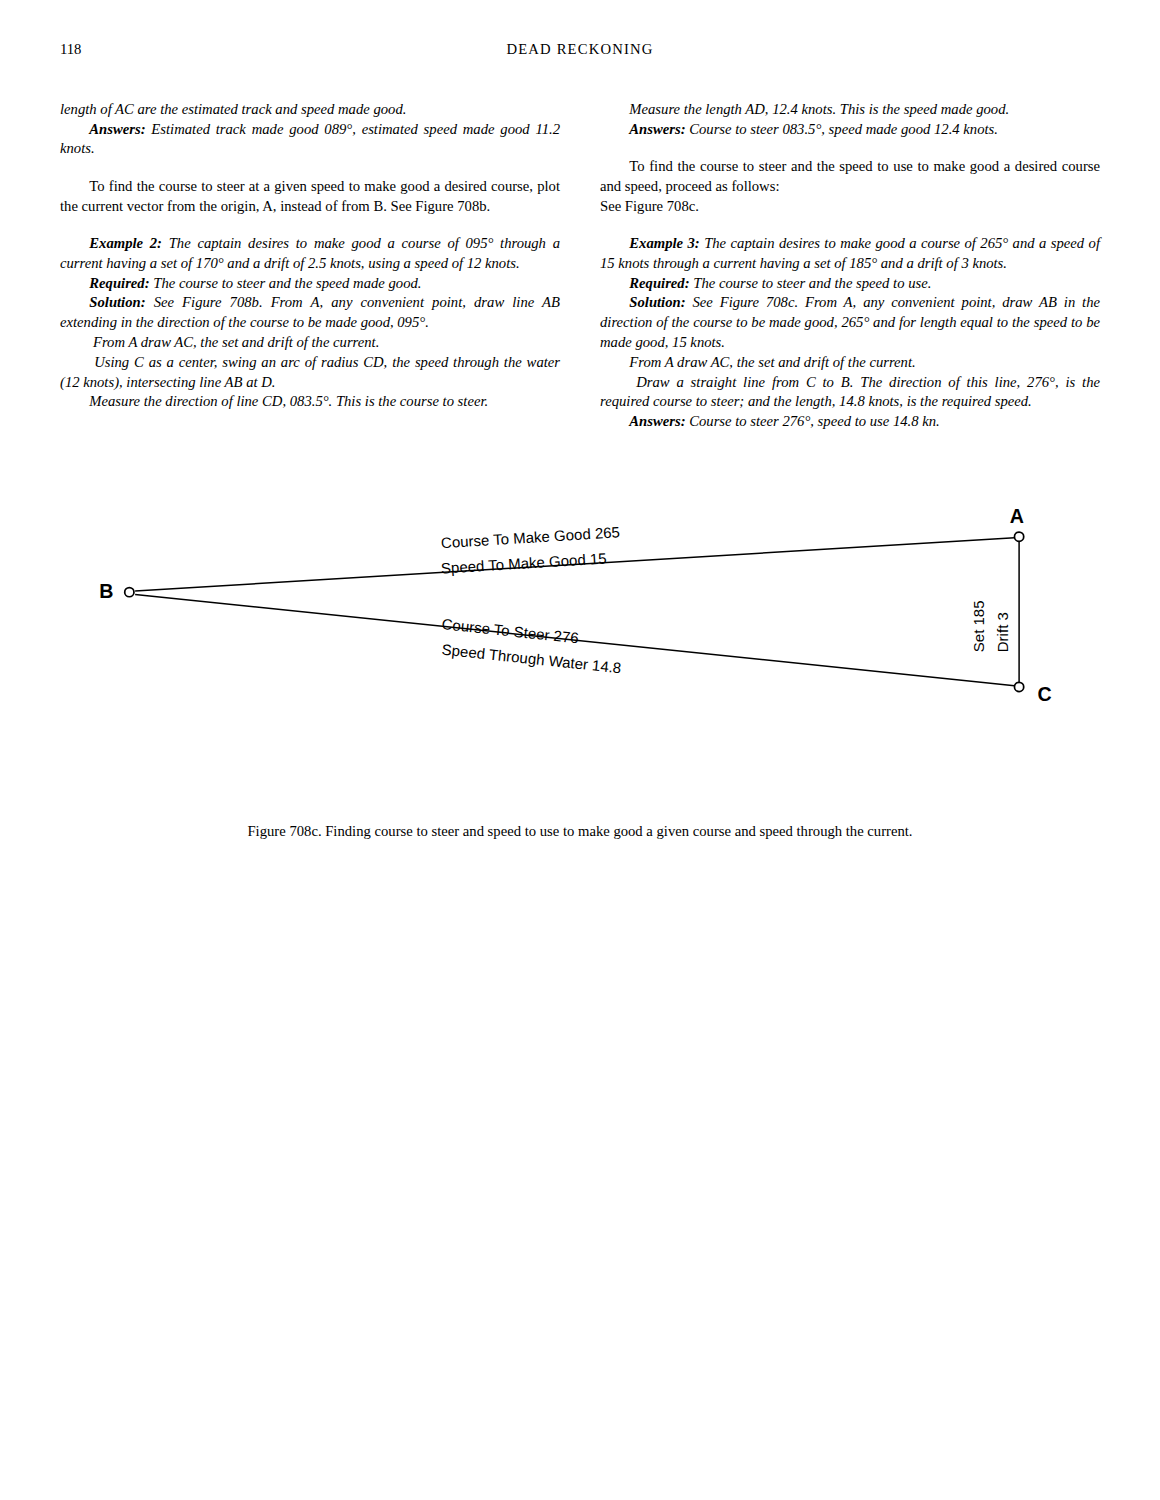118
DEAD RECKONING
length of AC are the estimated track and speed made good.
Answers: Estimated track made good 089°, estimated speed made good 11.2 knots.
To find the course to steer at a given speed to make good a desired course, plot the current vector from the origin, A, instead of from B. See Figure 708b.
Example 2: The captain desires to make good a course of 095° through a current having a set of 170° and a drift of 2.5 knots, using a speed of 12 knots.
Required: The course to steer and the speed made good.
Solution: See Figure 708b. From A, any convenient point, draw line AB extending in the direction of the course to be made good, 095°.
From A draw AC, the set and drift of the current.
Using C as a center, swing an arc of radius CD, the speed through the water (12 knots), intersecting line AB at D.
Measure the direction of line CD, 083.5°. This is the course to steer.
Measure the length AD, 12.4 knots. This is the speed made good.
Answers: Course to steer 083.5°, speed made good 12.4 knots.
To find the course to steer and the speed to use to make good a desired course and speed, proceed as follows:
See Figure 708c.
Example 3: The captain desires to make good a course of 265° and a speed of 15 knots through a current having a set of 185° and a drift of 3 knots.
Required: The course to steer and the speed to use.
Solution: See Figure 708c. From A, any convenient point, draw AB in the direction of the course to be made good, 265° and for length equal to the speed to be made good, 15 knots.
From A draw AC, the set and drift of the current.
Draw a straight line from C to B. The direction of this line, 276°, is the required course to steer; and the length, 14.8 knots, is the required speed.
Answers: Course to steer 276°, speed to use 14.8 kn.
A B C Course To Make Good 265 Speed To Make Good 15 Course To Steer 276 Speed Through Water 14.8 Set 185 Drift 3
Figure 708c. Finding course to steer and speed to use to make good a given course and speed through the current.